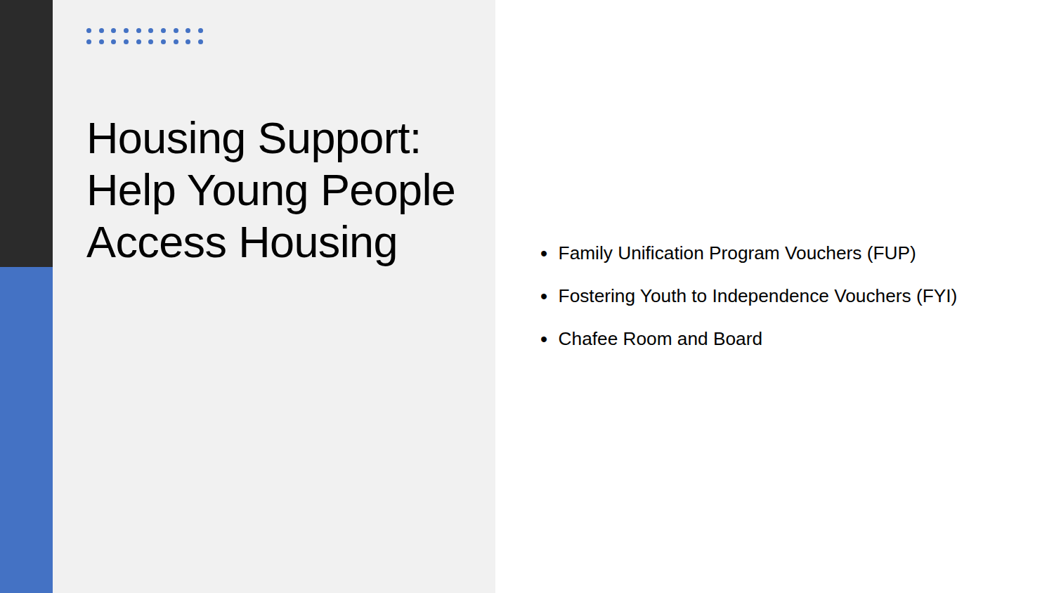Housing Support: Help Young People Access Housing
Family Unification Program Vouchers (FUP)
Fostering Youth to Independence Vouchers (FYI)
Chafee Room and Board